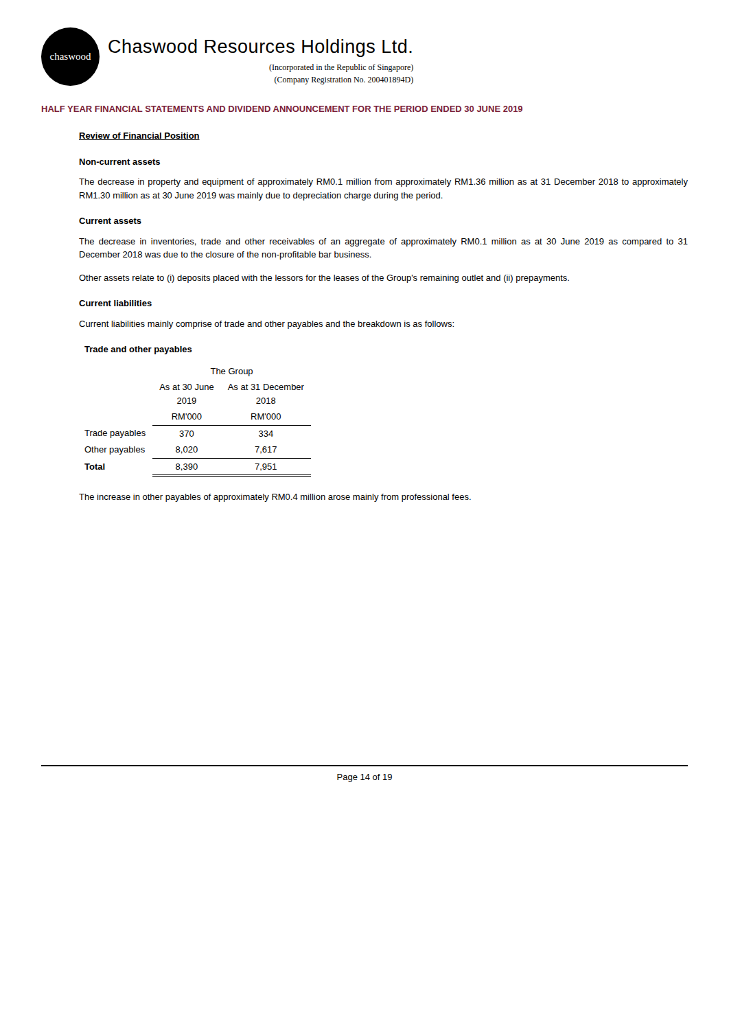chaswood
Chaswood Resources Holdings Ltd.
(Incorporated in the Republic of Singapore)
(Company Registration No. 200401894D)
HALF YEAR FINANCIAL STATEMENTS AND DIVIDEND ANNOUNCEMENT FOR THE PERIOD ENDED 30 JUNE 2019
Review of Financial Position
Non-current assets
The decrease in property and equipment of approximately RM0.1 million from approximately RM1.36 million as at 31 December 2018 to approximately RM1.30 million as at 30 June 2019 was mainly due to depreciation charge during the period.
Current assets
The decrease in inventories, trade and other receivables of an aggregate of approximately RM0.1 million as at 30 June 2019 as compared to 31 December 2018 was due to the closure of the non-profitable bar business.
Other assets relate to (i) deposits placed with the lessors for the leases of the Group's remaining outlet and (ii) prepayments.
Current liabilities
Current liabilities mainly comprise of trade and other payables and the breakdown is as follows:
Trade and other payables
| | The Group |
| | As at 30 June 2019 | As at 31 December 2018 |
| | RM'000 | RM'000 |
| Trade payables | 370 | 334 |
| Other payables | 8,020 | 7,617 |
| Total | 8,390 | 7,951 |
The increase in other payables of approximately RM0.4 million arose mainly from professional fees.
Page 14 of 19